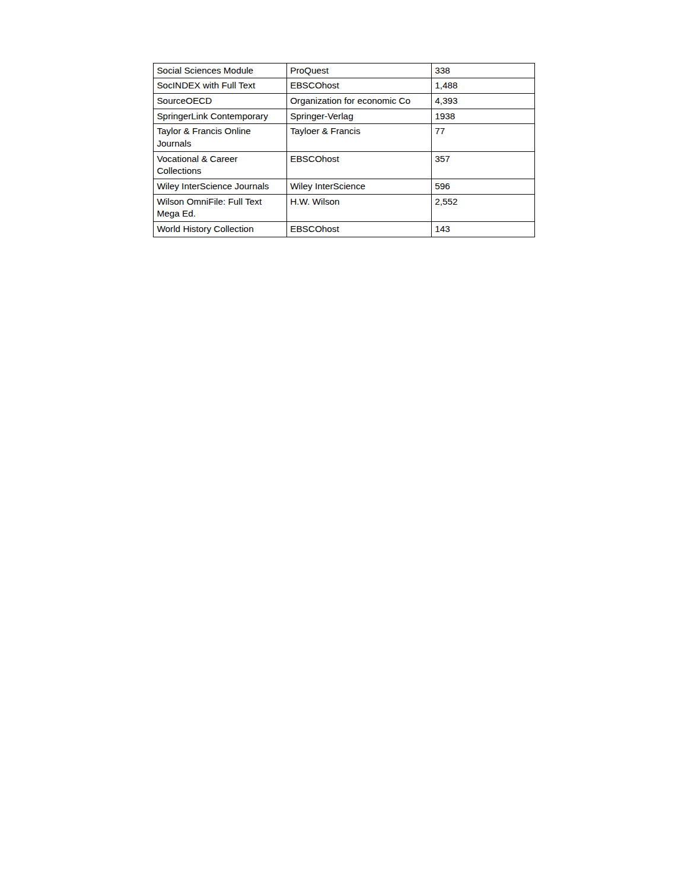| Social Sciences Module | ProQuest | 338 |
| SocINDEX with Full Text | EBSCOhost | 1,488 |
| SourceOECD | Organization for economic Co | 4,393 |
| SpringerLink Contemporary | Springer-Verlag | 1938 |
| Taylor & Francis Online Journals | Tayloer & Francis | 77 |
| Vocational & Career Collections | EBSCOhost | 357 |
| Wiley InterScience Journals | Wiley InterScience | 596 |
| Wilson OmniFile: Full Text Mega Ed. | H.W. Wilson | 2,552 |
| World History Collection | EBSCOhost | 143 |